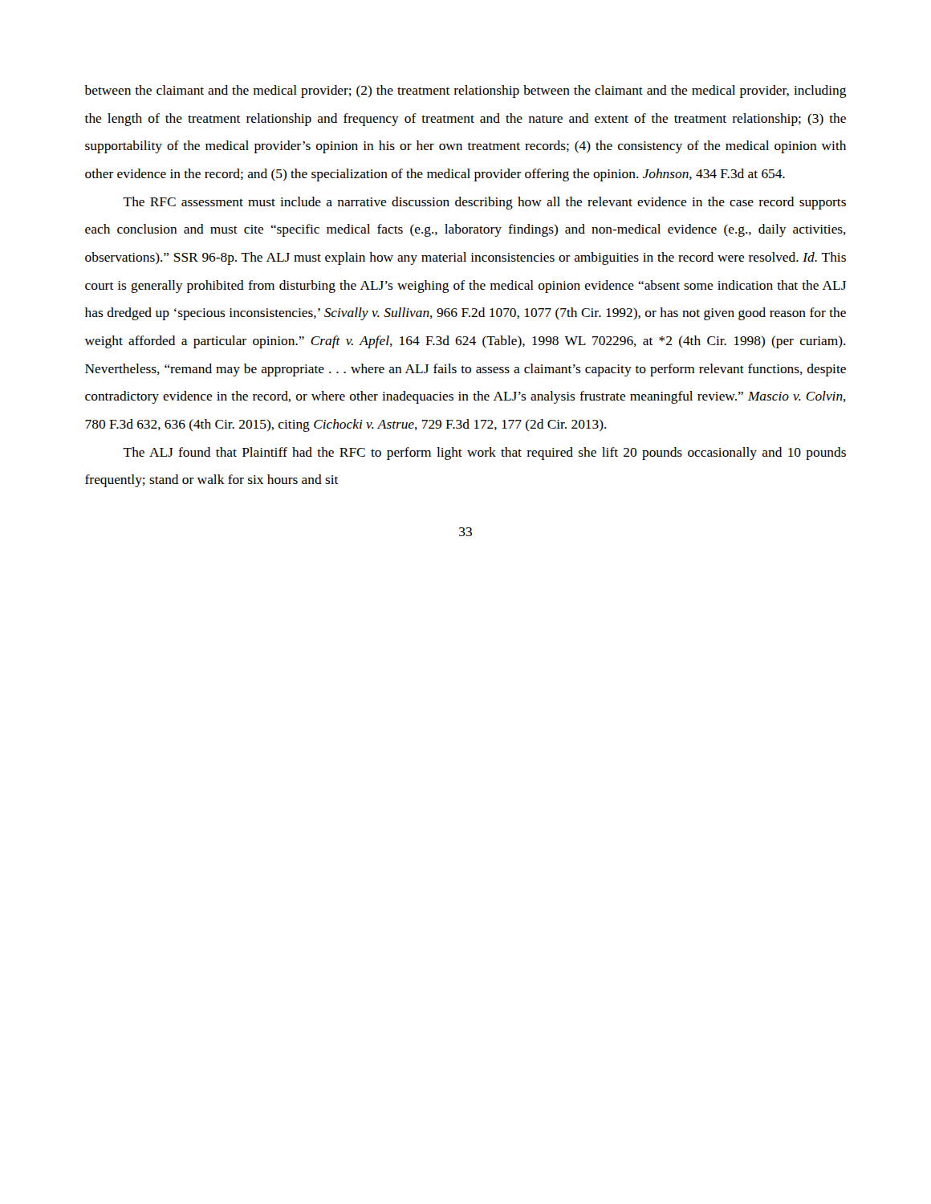between the claimant and the medical provider; (2) the treatment relationship between the claimant and the medical provider, including the length of the treatment relationship and frequency of treatment and the nature and extent of the treatment relationship; (3) the supportability of the medical provider’s opinion in his or her own treatment records; (4) the consistency of the medical opinion with other evidence in the record; and (5) the specialization of the medical provider offering the opinion. Johnson, 434 F.3d at 654.
The RFC assessment must include a narrative discussion describing how all the relevant evidence in the case record supports each conclusion and must cite “specific medical facts (e.g., laboratory findings) and non-medical evidence (e.g., daily activities, observations).” SSR 96-8p. The ALJ must explain how any material inconsistencies or ambiguities in the record were resolved. Id. This court is generally prohibited from disturbing the ALJ’s weighing of the medical opinion evidence “absent some indication that the ALJ has dredged up ‘specious inconsistencies,’ Scivally v. Sullivan, 966 F.2d 1070, 1077 (7th Cir. 1992), or has not given good reason for the weight afforded a particular opinion.” Craft v. Apfel, 164 F.3d 624 (Table), 1998 WL 702296, at *2 (4th Cir. 1998) (per curiam). Nevertheless, “remand may be appropriate . . . where an ALJ fails to assess a claimant’s capacity to perform relevant functions, despite contradictory evidence in the record, or where other inadequacies in the ALJ’s analysis frustrate meaningful review.” Mascio v. Colvin, 780 F.3d 632, 636 (4th Cir. 2015), citing Cichocki v. Astrue, 729 F.3d 172, 177 (2d Cir. 2013).
The ALJ found that Plaintiff had the RFC to perform light work that required she lift 20 pounds occasionally and 10 pounds frequently; stand or walk for six hours and sit
33